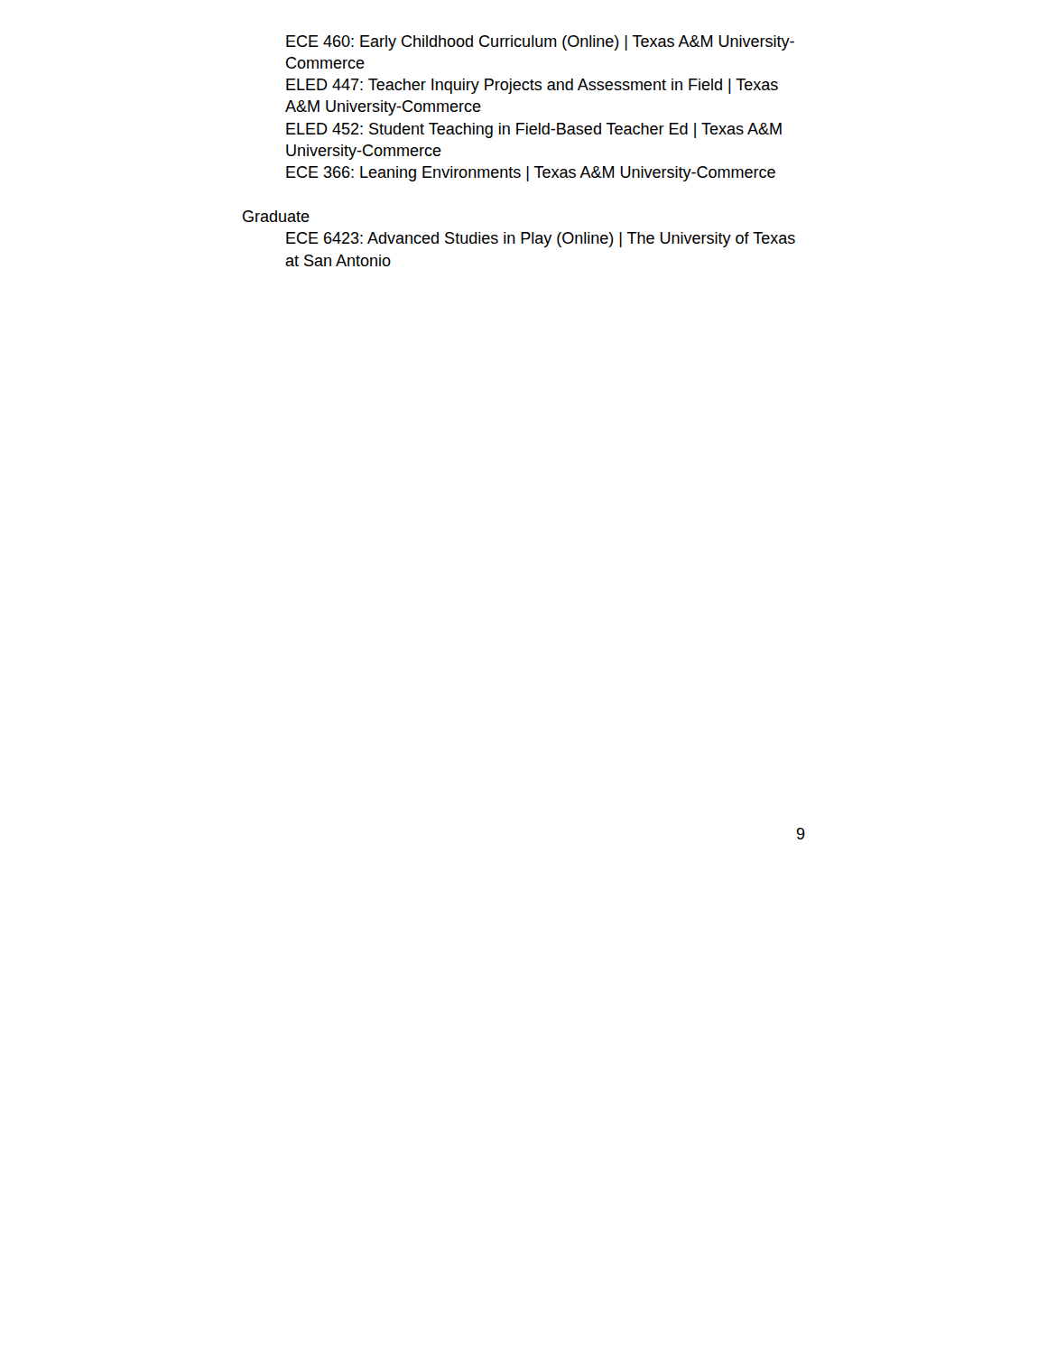ECE 460: Early Childhood Curriculum (Online) | Texas A&M University-Commerce
ELED 447: Teacher Inquiry Projects and Assessment in Field | Texas A&M University-Commerce
ELED 452: Student Teaching in Field-Based Teacher Ed | Texas A&M University-Commerce
ECE 366: Leaning Environments | Texas A&M University-Commerce
Graduate
ECE 6423: Advanced Studies in Play (Online) | The University of Texas at San Antonio
9